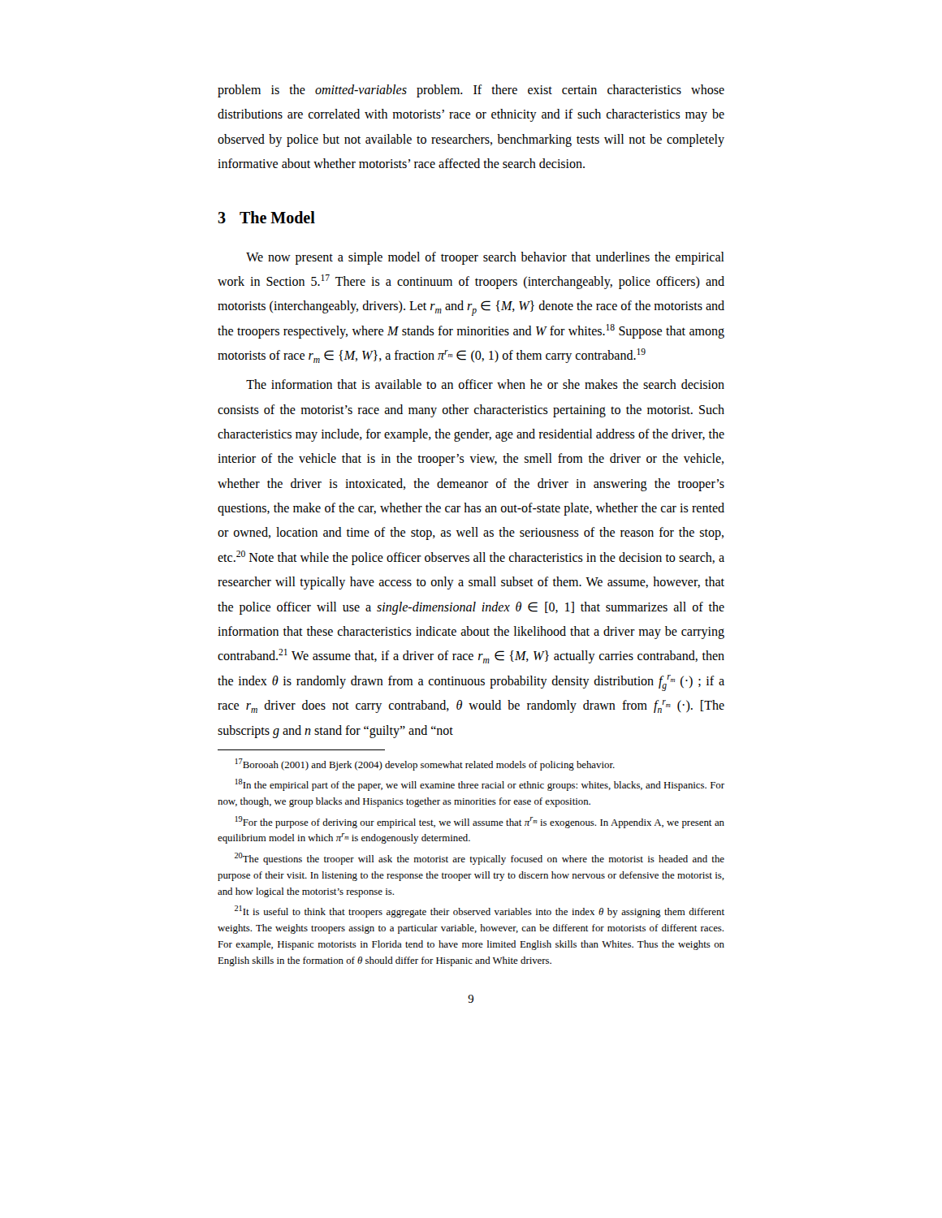problem is the omitted-variables problem. If there exist certain characteristics whose distributions are correlated with motorists’ race or ethnicity and if such characteristics may be observed by police but not available to researchers, benchmarking tests will not be completely informative about whether motorists’ race affected the search decision.
3 The Model
We now present a simple model of trooper search behavior that underlines the empirical work in Section 5.17 There is a continuum of troopers (interchangeably, police officers) and motorists (interchangeably, drivers). Let rm and rp ∈ {M, W} denote the race of the motorists and the troopers respectively, where M stands for minorities and W for whites.18 Suppose that among motorists of race rm ∈ {M, W}, a fraction πrm ∈ (0, 1) of them carry contraband.19
The information that is available to an officer when he or she makes the search decision consists of the motorist’s race and many other characteristics pertaining to the motorist. Such characteristics may include, for example, the gender, age and residential address of the driver, the interior of the vehicle that is in the trooper’s view, the smell from the driver or the vehicle, whether the driver is intoxicated, the demeanor of the driver in answering the trooper’s questions, the make of the car, whether the car has an out-of-state plate, whether the car is rented or owned, location and time of the stop, as well as the seriousness of the reason for the stop, etc.20 Note that while the police officer observes all the characteristics in the decision to search, a researcher will typically have access to only a small subset of them. We assume, however, that the police officer will use a single-dimensional index θ ∈ [0, 1] that summarizes all of the information that these characteristics indicate about the likelihood that a driver may be carrying contraband.21 We assume that, if a driver of race rm ∈ {M, W} actually carries contraband, then the index θ is randomly drawn from a continuous probability density distribution fgrm (·) ; if a race rm driver does not carry contraband, θ would be randomly drawn from fnrm (·). [The subscripts g and n stand for “guilty” and “not
17Borooah (2001) and Bjerk (2004) develop somewhat related models of policing behavior.
18In the empirical part of the paper, we will examine three racial or ethnic groups: whites, blacks, and Hispanics. For now, though, we group blacks and Hispanics together as minorities for ease of exposition.
19For the purpose of deriving our empirical test, we will assume that πrm is exogenous. In Appendix A, we present an equilibrium model in which πrm is endogenously determined.
20The questions the trooper will ask the motorist are typically focused on where the motorist is headed and the purpose of their visit. In listening to the response the trooper will try to discern how nervous or defensive the motorist is, and how logical the motorist’s response is.
21It is useful to think that troopers aggregate their observed variables into the index θ by assigning them different weights. The weights troopers assign to a particular variable, however, can be different for motorists of different races. For example, Hispanic motorists in Florida tend to have more limited English skills than Whites. Thus the weights on English skills in the formation of θ should differ for Hispanic and White drivers.
9